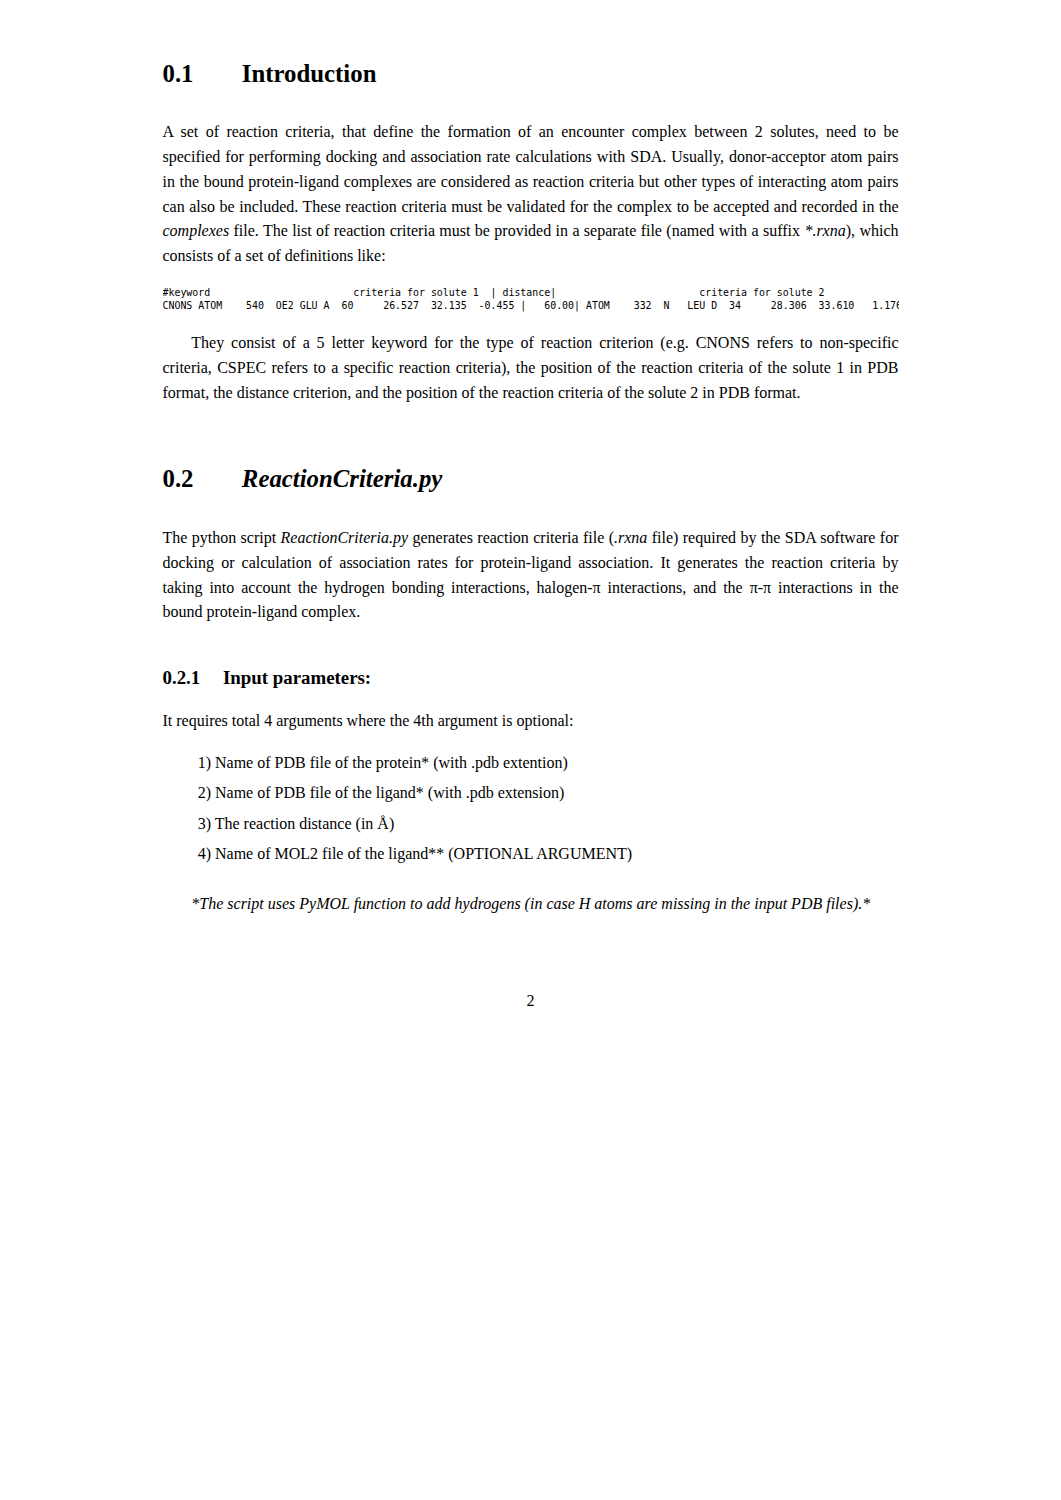0.1 Introduction
A set of reaction criteria, that define the formation of an encounter complex between 2 solutes, need to be specified for performing docking and association rate calculations with SDA. Usually, donor-acceptor atom pairs in the bound protein-ligand complexes are considered as reaction criteria but other types of interacting atom pairs can also be included. These reaction criteria must be validated for the complex to be accepted and recorded in the complexes file. The list of reaction criteria must be provided in a separate file (named with a suffix *.rxna), which consists of a set of definitions like:
#keyword criteria for solute 1 | distance| criteria for solute 2 CNONS ATOM 540 OE2 GLU A 60 26.527 32.135 -0.455 | 60.00| ATOM 332 N LEU D 34 28.306 33.610 1.176
They consist of a 5 letter keyword for the type of reaction criterion (e.g. CNONS refers to non-specific criteria, CSPEC refers to a specific reaction criteria), the position of the reaction criteria of the solute 1 in PDB format, the distance criterion, and the position of the reaction criteria of the solute 2 in PDB format.
0.2 ReactionCriteria.py
The python script ReactionCriteria.py generates reaction criteria file (.rxna file) required by the SDA software for docking or calculation of association rates for protein-ligand association. It generates the reaction criteria by taking into account the hydrogen bonding interactions, halogen-π interactions, and the π-π interactions in the bound protein-ligand complex.
0.2.1 Input parameters:
It requires total 4 arguments where the 4th argument is optional:
1) Name of PDB file of the protein* (with .pdb extention)
2) Name of PDB file of the ligand* (with .pdb extension)
3) The reaction distance (in Å)
4) Name of MOL2 file of the ligand** (OPTIONAL ARGUMENT)
*The script uses PyMOL function to add hydrogens (in case H atoms are missing in the input PDB files).*
2